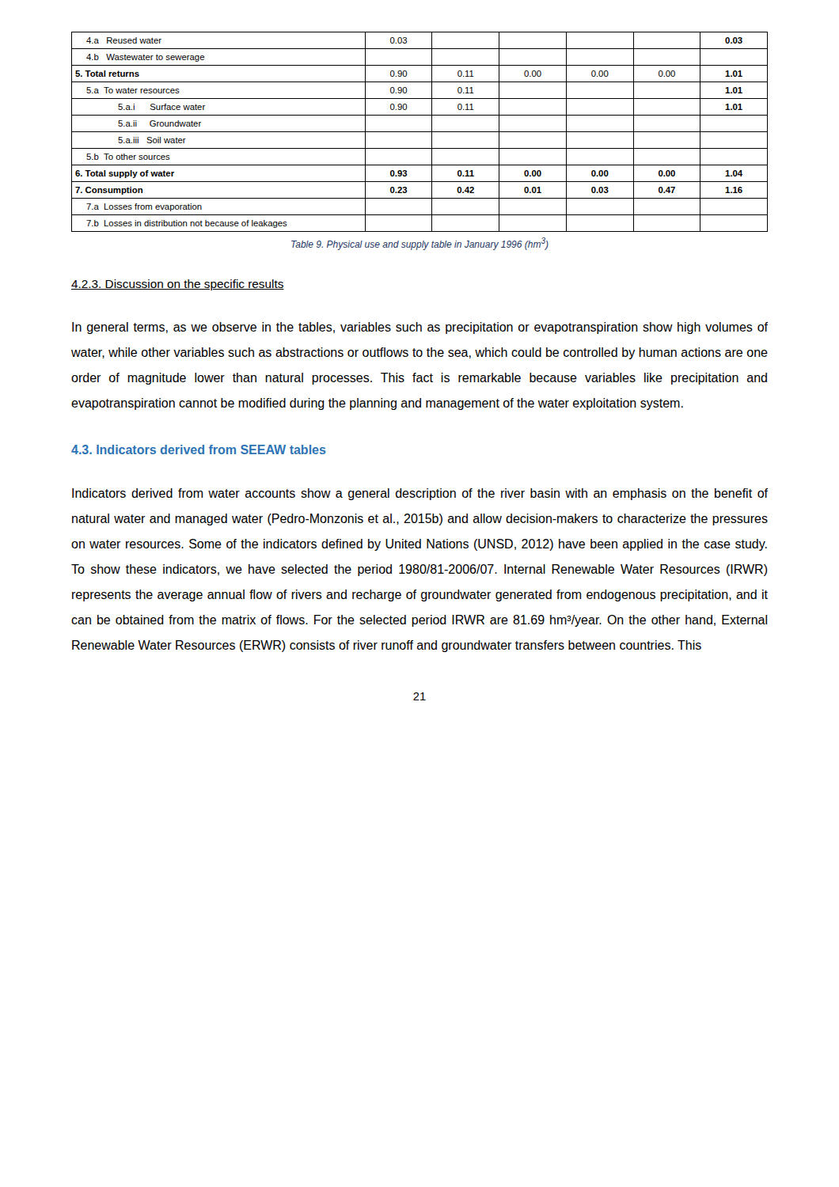| 4.a Reused water | 0.03 | | | | | 0.03 |
| 4.b Wastewater to sewerage | | | | | | |
| 5. Total returns | 0.90 | 0.11 | 0.00 | 0.00 | 0.00 | 1.01 |
| 5.a To water resources | 0.90 | 0.11 | | | | 1.01 |
| 5.a.i Surface water | 0.90 | 0.11 | | | | 1.01 |
| 5.a.ii Groundwater | | | | | | |
| 5.a.iii Soil water | | | | | | |
| 5.b To other sources | | | | | | |
| 6. Total supply of water | 0.93 | 0.11 | 0.00 | 0.00 | 0.00 | 1.04 |
| 7. Consumption | 0.23 | 0.42 | 0.01 | 0.03 | 0.47 | 1.16 |
| 7.a Losses from evaporation | | | | | | |
| 7.b Losses in distribution not because of leakages | | | | | | |
Table 9. Physical use and supply table in January 1996 (hm3)
4.2.3. Discussion on the specific results
In general terms, as we observe in the tables, variables such as precipitation or evapotranspiration show high volumes of water, while other variables such as abstractions or outflows to the sea, which could be controlled by human actions are one order of magnitude lower than natural processes. This fact is remarkable because variables like precipitation and evapotranspiration cannot be modified during the planning and management of the water exploitation system.
4.3. Indicators derived from SEEAW tables
Indicators derived from water accounts show a general description of the river basin with an emphasis on the benefit of natural water and managed water (Pedro-Monzonis et al., 2015b) and allow decision-makers to characterize the pressures on water resources. Some of the indicators defined by United Nations (UNSD, 2012) have been applied in the case study. To show these indicators, we have selected the period 1980/81-2006/07. Internal Renewable Water Resources (IRWR) represents the average annual flow of rivers and recharge of groundwater generated from endogenous precipitation, and it can be obtained from the matrix of flows. For the selected period IRWR are 81.69 hm³/year. On the other hand, External Renewable Water Resources (ERWR) consists of river runoff and groundwater transfers between countries. This
21